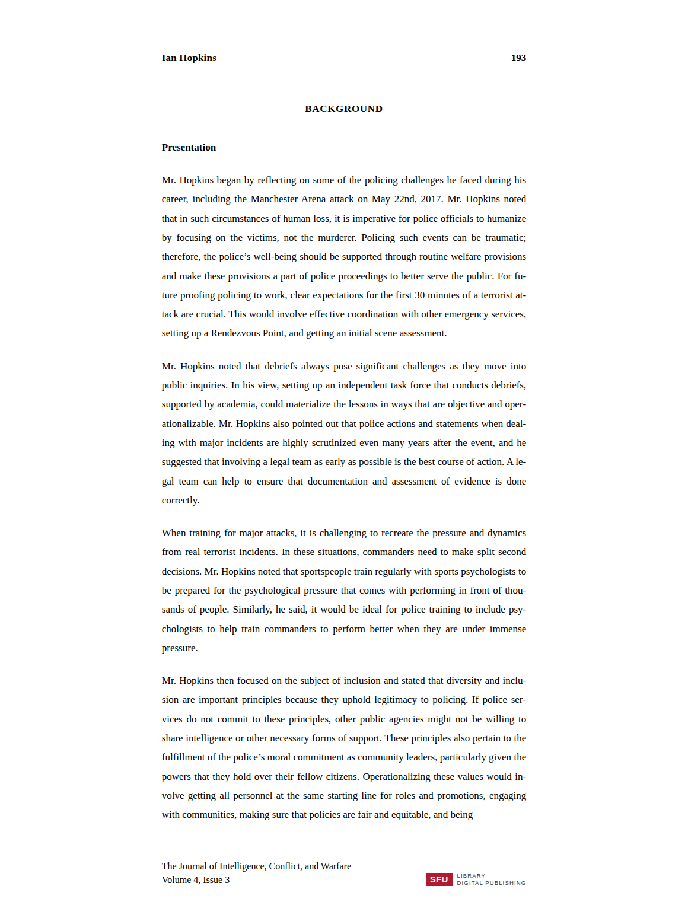Ian Hopkins 193
BACKGROUND
Presentation
Mr. Hopkins began by reflecting on some of the policing challenges he faced during his career, including the Manchester Arena attack on May 22nd, 2017. Mr. Hopkins noted that in such circumstances of human loss, it is imperative for police officials to humanize by focusing on the victims, not the murderer. Policing such events can be traumatic; therefore, the police’s well-being should be supported through routine welfare provisions and make these provisions a part of police proceedings to better serve the public. For future proofing policing to work, clear expectations for the first 30 minutes of a terrorist attack are crucial. This would involve effective coordination with other emergency services, setting up a Rendezvous Point, and getting an initial scene assessment.
Mr. Hopkins noted that debriefs always pose significant challenges as they move into public inquiries. In his view, setting up an independent task force that conducts debriefs, supported by academia, could materialize the lessons in ways that are objective and operationalizable. Mr. Hopkins also pointed out that police actions and statements when dealing with major incidents are highly scrutinized even many years after the event, and he suggested that involving a legal team as early as possible is the best course of action. A legal team can help to ensure that documentation and assessment of evidence is done correctly.
When training for major attacks, it is challenging to recreate the pressure and dynamics from real terrorist incidents. In these situations, commanders need to make split second decisions. Mr. Hopkins noted that sportspeople train regularly with sports psychologists to be prepared for the psychological pressure that comes with performing in front of thousands of people. Similarly, he said, it would be ideal for police training to include psychologists to help train commanders to perform better when they are under immense pressure.
Mr. Hopkins then focused on the subject of inclusion and stated that diversity and inclusion are important principles because they uphold legitimacy to policing. If police services do not commit to these principles, other public agencies might not be willing to share intelligence or other necessary forms of support. These principles also pertain to the fulfillment of the police’s moral commitment as community leaders, particularly given the powers that they hold over their fellow citizens. Operationalizing these values would involve getting all personnel at the same starting line for roles and promotions, engaging with communities, making sure that policies are fair and equitable, and being
The Journal of Intelligence, Conflict, and Warfare
Volume 4, Issue 3
SFU Library
Digital Publishing